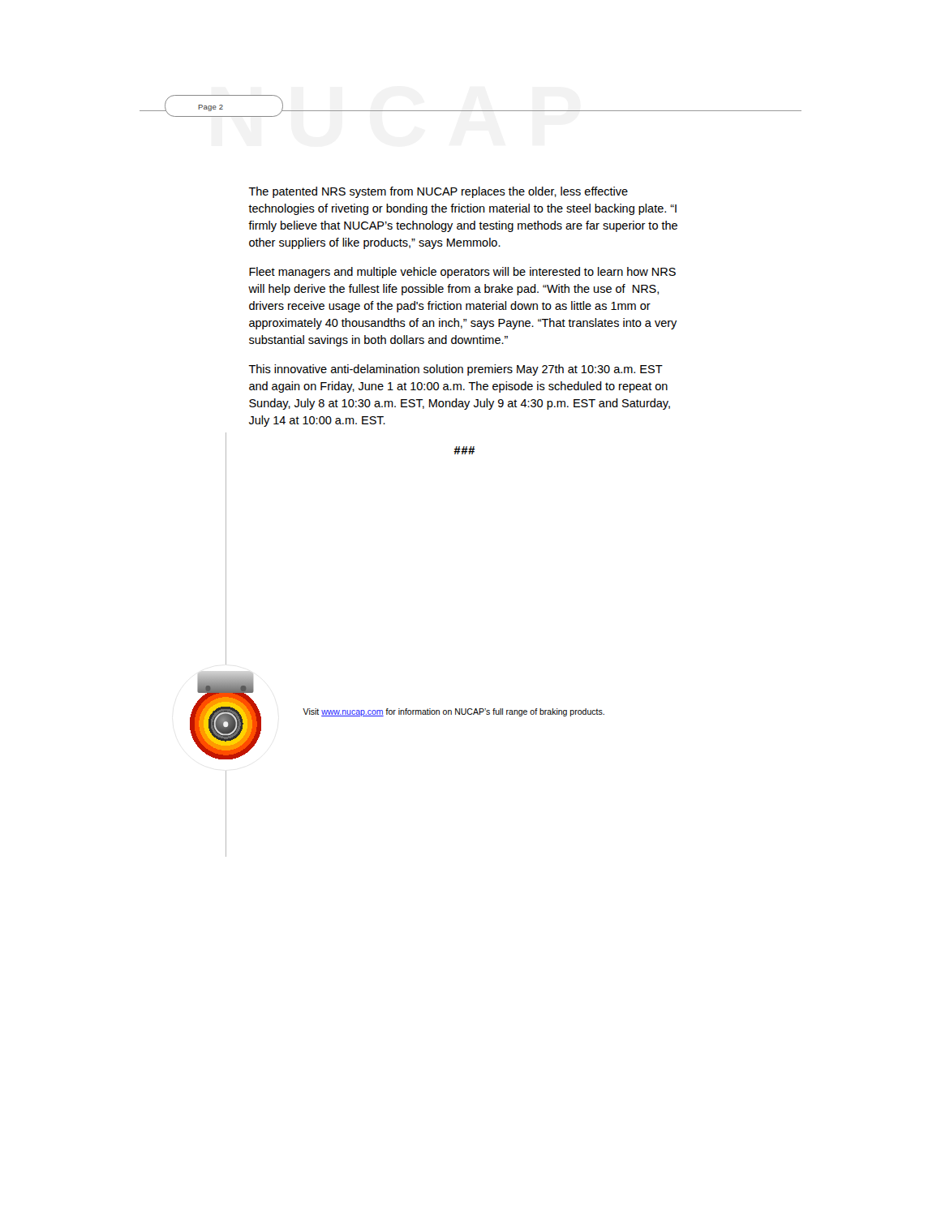NUCAP
Page 2
The patented NRS system from NUCAP replaces the older, less effective technologies of riveting or bonding the friction material to the steel backing plate. “I firmly believe that NUCAP’s technology and testing methods are far superior to the other suppliers of like products,” says Memmolo.
Fleet managers and multiple vehicle operators will be interested to learn how NRS will help derive the fullest life possible from a brake pad. “With the use of NRS, drivers receive usage of the pad's friction material down to as little as 1mm or approximately 40 thousandths of an inch,” says Payne. “That translates into a very substantial savings in both dollars and downtime.”
This innovative anti-delamination solution premiers May 27th at 10:30 a.m. EST and again on Friday, June 1 at 10:00 a.m. The episode is scheduled to repeat on Sunday, July 8 at 10:30 a.m. EST, Monday July 9 at 4:30 p.m. EST and Saturday, July 14 at 10:00 a.m. EST.
###
Visit www.nucap.com for information on NUCAP’s full range of braking products.